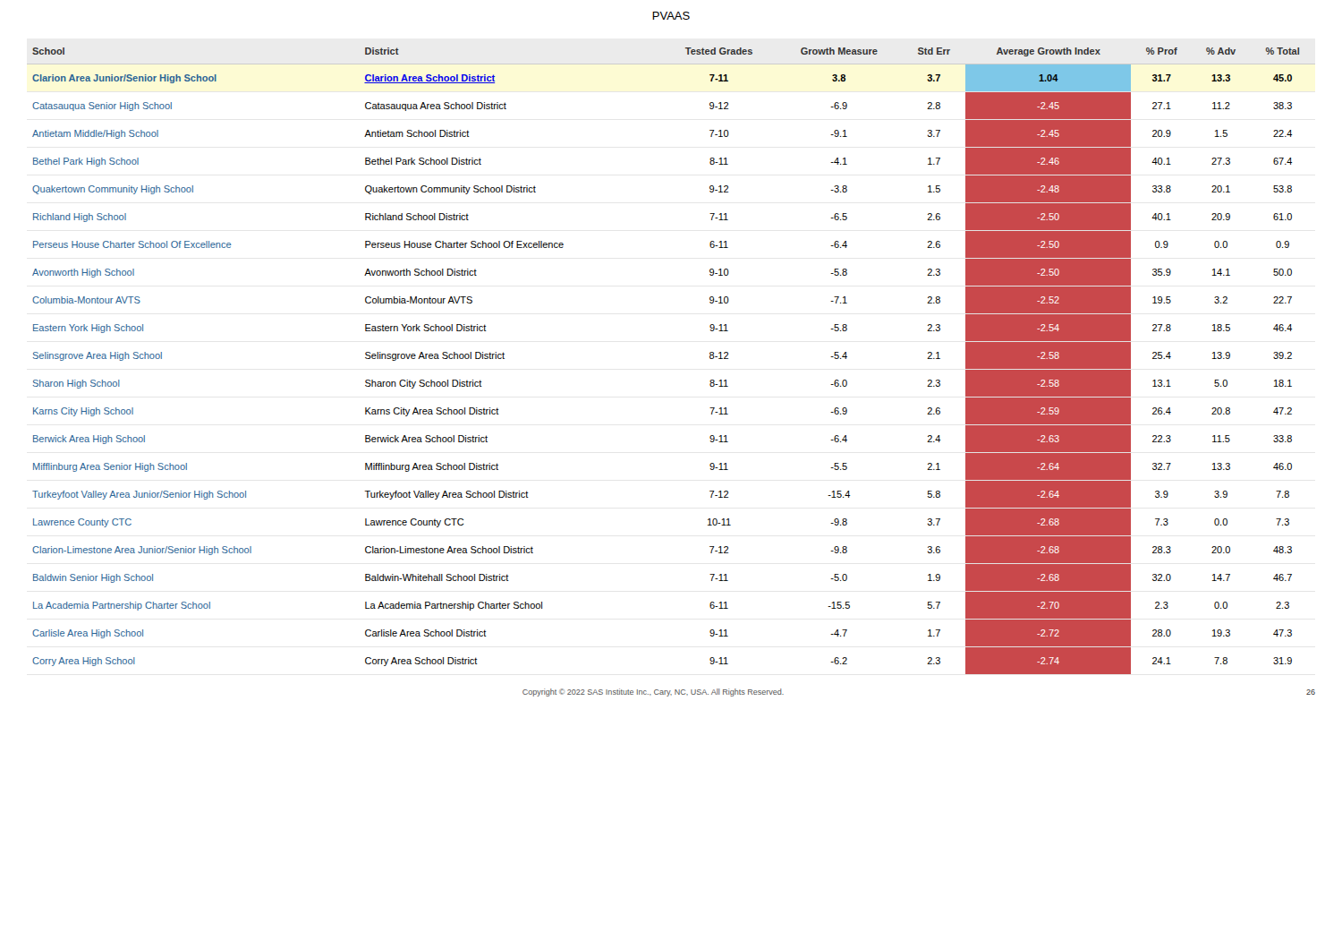PVAAS
| School | District | Tested Grades | Growth Measure | Std Err | Average Growth Index | % Prof | % Adv | % Total |
| --- | --- | --- | --- | --- | --- | --- | --- | --- |
| Clarion Area Junior/Senior High School | Clarion Area School District | 7-11 | 3.8 | 3.7 | 1.04 | 31.7 | 13.3 | 45.0 |
| Catasauqua Senior High School | Catasauqua Area School District | 9-12 | -6.9 | 2.8 | -2.45 | 27.1 | 11.2 | 38.3 |
| Antietam Middle/High School | Antietam School District | 7-10 | -9.1 | 3.7 | -2.45 | 20.9 | 1.5 | 22.4 |
| Bethel Park High School | Bethel Park School District | 8-11 | -4.1 | 1.7 | -2.46 | 40.1 | 27.3 | 67.4 |
| Quakertown Community High School | Quakertown Community School District | 9-12 | -3.8 | 1.5 | -2.48 | 33.8 | 20.1 | 53.8 |
| Richland High School | Richland School District | 7-11 | -6.5 | 2.6 | -2.50 | 40.1 | 20.9 | 61.0 |
| Perseus House Charter School Of Excellence | Perseus House Charter School Of Excellence | 6-11 | -6.4 | 2.6 | -2.50 | 0.9 | 0.0 | 0.9 |
| Avonworth High School | Avonworth School District | 9-10 | -5.8 | 2.3 | -2.50 | 35.9 | 14.1 | 50.0 |
| Columbia-Montour AVTS | Columbia-Montour AVTS | 9-10 | -7.1 | 2.8 | -2.52 | 19.5 | 3.2 | 22.7 |
| Eastern York High School | Eastern York School District | 9-11 | -5.8 | 2.3 | -2.54 | 27.8 | 18.5 | 46.4 |
| Selinsgrove Area High School | Selinsgrove Area School District | 8-12 | -5.4 | 2.1 | -2.58 | 25.4 | 13.9 | 39.2 |
| Sharon High School | Sharon City School District | 8-11 | -6.0 | 2.3 | -2.58 | 13.1 | 5.0 | 18.1 |
| Karns City High School | Karns City Area School District | 7-11 | -6.9 | 2.6 | -2.59 | 26.4 | 20.8 | 47.2 |
| Berwick Area High School | Berwick Area School District | 9-11 | -6.4 | 2.4 | -2.63 | 22.3 | 11.5 | 33.8 |
| Mifflinburg Area Senior High School | Mifflinburg Area School District | 9-11 | -5.5 | 2.1 | -2.64 | 32.7 | 13.3 | 46.0 |
| Turkeyfoot Valley Area Junior/Senior High School | Turkeyfoot Valley Area School District | 7-12 | -15.4 | 5.8 | -2.64 | 3.9 | 3.9 | 7.8 |
| Lawrence County CTC | Lawrence County CTC | 10-11 | -9.8 | 3.7 | -2.68 | 7.3 | 0.0 | 7.3 |
| Clarion-Limestone Area Junior/Senior High School | Clarion-Limestone Area School District | 7-12 | -9.8 | 3.6 | -2.68 | 28.3 | 20.0 | 48.3 |
| Baldwin Senior High School | Baldwin-Whitehall School District | 7-11 | -5.0 | 1.9 | -2.68 | 32.0 | 14.7 | 46.7 |
| La Academia Partnership Charter School | La Academia Partnership Charter School | 6-11 | -15.5 | 5.7 | -2.70 | 2.3 | 0.0 | 2.3 |
| Carlisle Area High School | Carlisle Area School District | 9-11 | -4.7 | 1.7 | -2.72 | 28.0 | 19.3 | 47.3 |
| Corry Area High School | Corry Area School District | 9-11 | -6.2 | 2.3 | -2.74 | 24.1 | 7.8 | 31.9 |
Copyright © 2022 SAS Institute Inc., Cary, NC, USA. All Rights Reserved. 26